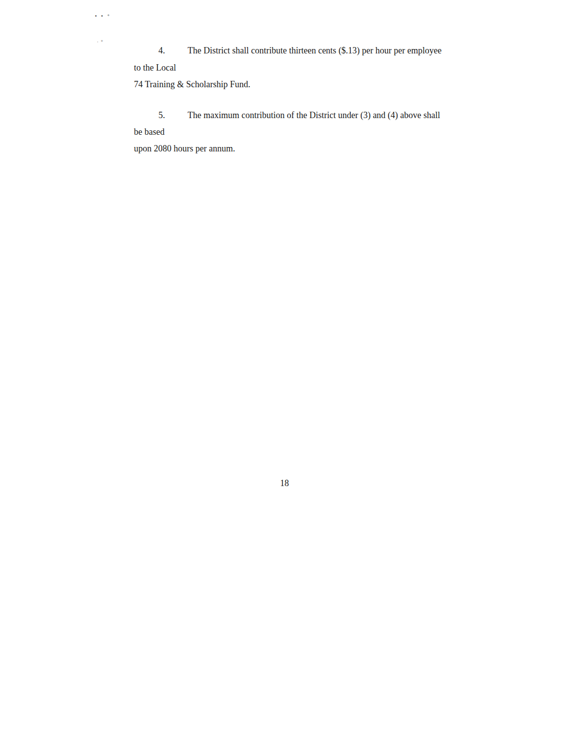• • ⁺ · ⁺
4. The District shall contribute thirteen cents ($.13) per hour per employee to the Local
74 Training & Scholarship Fund.
5. The maximum contribution of the District under (3) and (4) above shall be based
upon 2080 hours per annum.
18